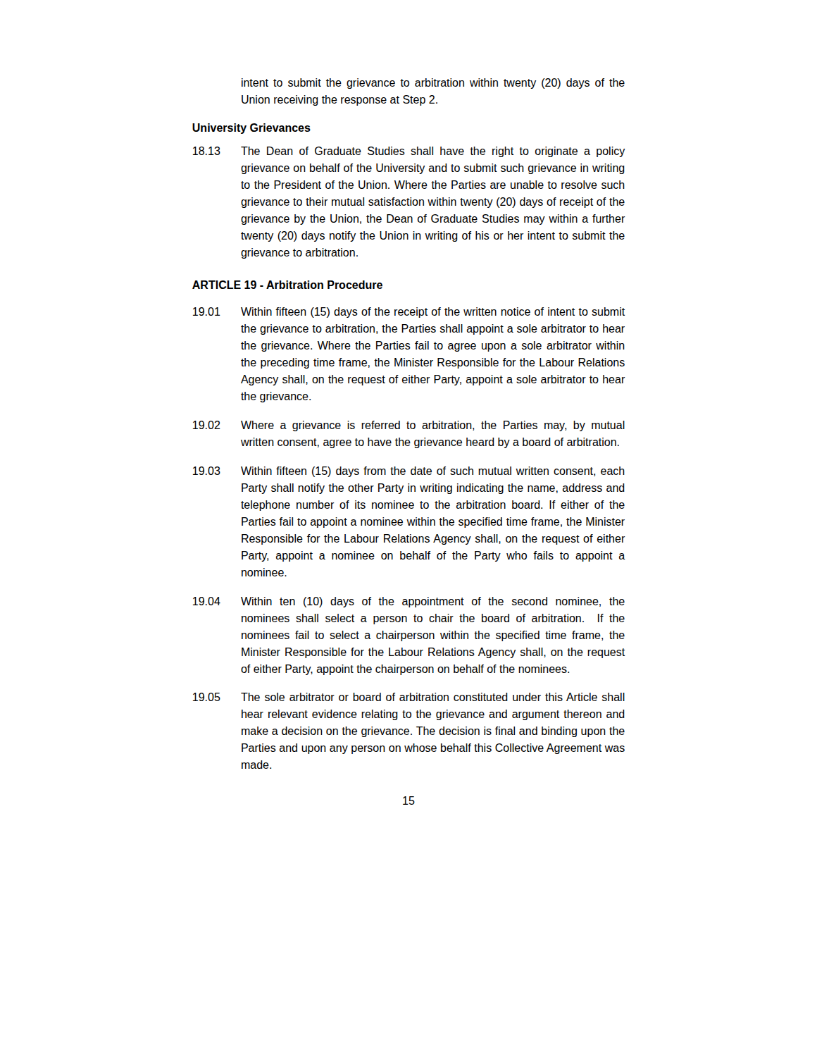intent to submit the grievance to arbitration within twenty (20) days of the Union receiving the response at Step 2.
University Grievances
18.13
The Dean of Graduate Studies shall have the right to originate a policy grievance on behalf of the University and to submit such grievance in writing to the President of the Union. Where the Parties are unable to resolve such grievance to their mutual satisfaction within twenty (20) days of receipt of the grievance by the Union, the Dean of Graduate Studies may within a further twenty (20) days notify the Union in writing of his or her intent to submit the grievance to arbitration.
ARTICLE 19 - Arbitration Procedure
19.01
Within fifteen (15) days of the receipt of the written notice of intent to submit the grievance to arbitration, the Parties shall appoint a sole arbitrator to hear the grievance. Where the Parties fail to agree upon a sole arbitrator within the preceding time frame, the Minister Responsible for the Labour Relations Agency shall, on the request of either Party, appoint a sole arbitrator to hear the grievance.
19.02
Where a grievance is referred to arbitration, the Parties may, by mutual written consent, agree to have the grievance heard by a board of arbitration.
19.03
Within fifteen (15) days from the date of such mutual written consent, each Party shall notify the other Party in writing indicating the name, address and telephone number of its nominee to the arbitration board. If either of the Parties fail to appoint a nominee within the specified time frame, the Minister Responsible for the Labour Relations Agency shall, on the request of either Party, appoint a nominee on behalf of the Party who fails to appoint a nominee.
19.04
Within ten (10) days of the appointment of the second nominee, the nominees shall select a person to chair the board of arbitration. If the nominees fail to select a chairperson within the specified time frame, the Minister Responsible for the Labour Relations Agency shall, on the request of either Party, appoint the chairperson on behalf of the nominees.
19.05
The sole arbitrator or board of arbitration constituted under this Article shall hear relevant evidence relating to the grievance and argument thereon and make a decision on the grievance. The decision is final and binding upon the Parties and upon any person on whose behalf this Collective Agreement was made.
15